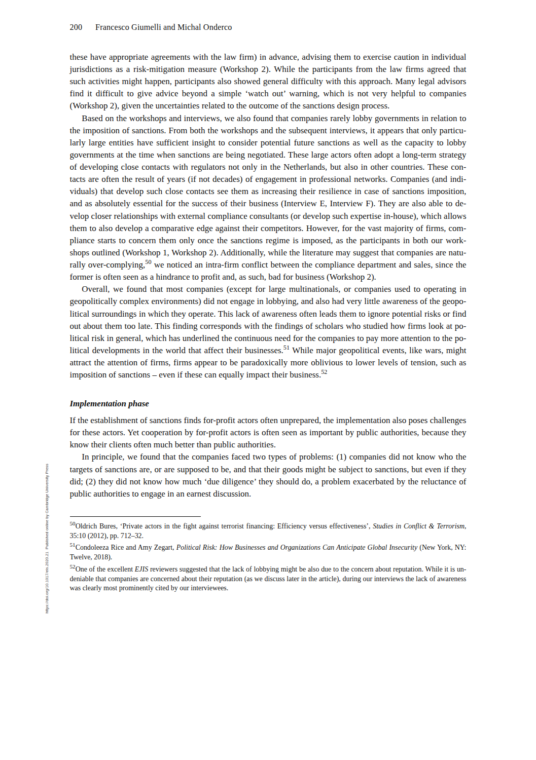https://doi.org/10.1017/eis.2020.21 Published online by Cambridge University Press
200 Francesco Giumelli and Michal Onderco
these have appropriate agreements with the law firm) in advance, advising them to exercise caution in individual jurisdictions as a risk-mitigation measure (Workshop 2). While the participants from the law firms agreed that such activities might happen, participants also showed general difficulty with this approach. Many legal advisors find it difficult to give advice beyond a simple ‘watch out’ warning, which is not very helpful to companies (Workshop 2), given the uncertainties related to the outcome of the sanctions design process.
Based on the workshops and interviews, we also found that companies rarely lobby governments in relation to the imposition of sanctions. From both the workshops and the subsequent interviews, it appears that only particularly large entities have sufficient insight to consider potential future sanctions as well as the capacity to lobby governments at the time when sanctions are being negotiated. These large actors often adopt a long-term strategy of developing close contacts with regulators not only in the Netherlands, but also in other countries. These contacts are often the result of years (if not decades) of engagement in professional networks. Companies (and individuals) that develop such close contacts see them as increasing their resilience in case of sanctions imposition, and as absolutely essential for the success of their business (Interview E, Interview F). They are also able to develop closer relationships with external compliance consultants (or develop such expertise in-house), which allows them to also develop a comparative edge against their competitors. However, for the vast majority of firms, compliance starts to concern them only once the sanctions regime is imposed, as the participants in both our workshops outlined (Workshop 1, Workshop 2). Additionally, while the literature may suggest that companies are naturally over-complying,50 we noticed an intra-firm conflict between the compliance department and sales, since the former is often seen as a hindrance to profit and, as such, bad for business (Workshop 2).
Overall, we found that most companies (except for large multinationals, or companies used to operating in geopolitically complex environments) did not engage in lobbying, and also had very little awareness of the geopolitical surroundings in which they operate. This lack of awareness often leads them to ignore potential risks or find out about them too late. This finding corresponds with the findings of scholars who studied how firms look at political risk in general, which has underlined the continuous need for the companies to pay more attention to the political developments in the world that affect their businesses.51 While major geopolitical events, like wars, might attract the attention of firms, firms appear to be paradoxically more oblivious to lower levels of tension, such as imposition of sanctions – even if these can equally impact their business.52
Implementation phase
If the establishment of sanctions finds for-profit actors often unprepared, the implementation also poses challenges for these actors. Yet cooperation by for-profit actors is often seen as important by public authorities, because they know their clients often much better than public authorities.
In principle, we found that the companies faced two types of problems: (1) companies did not know who the targets of sanctions are, or are supposed to be, and that their goods might be subject to sanctions, but even if they did; (2) they did not know how much ‘due diligence’ they should do, a problem exacerbated by the reluctance of public authorities to engage in an earnest discussion.
50Oldrich Bures, ‘Private actors in the fight against terrorist financing: Efficiency versus effectiveness’, Studies in Conflict & Terrorism, 35:10 (2012), pp. 712–32.
51Condoleeza Rice and Amy Zegart, Political Risk: How Businesses and Organizations Can Anticipate Global Insecurity (New York, NY: Twelve, 2018).
52One of the excellent EJIS reviewers suggested that the lack of lobbying might be also due to the concern about reputation. While it is undeniable that companies are concerned about their reputation (as we discuss later in the article), during our interviews the lack of awareness was clearly most prominently cited by our interviewees.